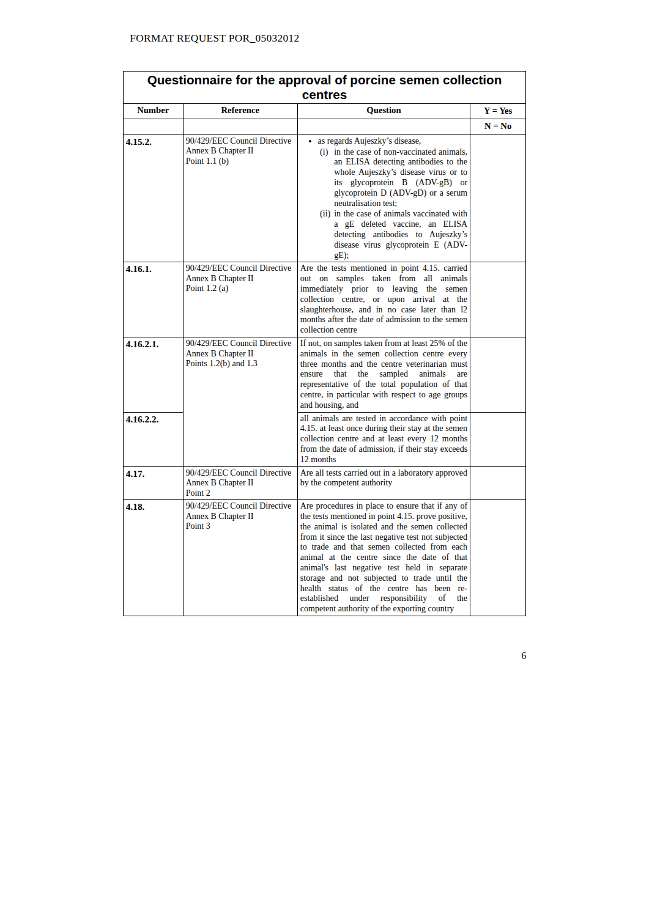FORMAT REQUEST POR_05032012
| Questionnaire for the approval of porcine semen collection centres |
| Number | Reference | Question | Y = Yes |
| | | | N = No |
| 4.15.2. | 90/429/EEC Council Directive Annex B Chapter II Point 1.1 (b) | as regards Aujeszky’s disease, (i) in the case of non-vaccinated animals, an ELISA detecting antibodies to the whole Aujeszky’s disease virus or to its glycoprotein B (ADV-gB) or glycoprotein D (ADV-gD) or a serum neutralisation test; (ii) in the case of animals vaccinated with a gE deleted vaccine, an ELISA detecting antibodies to Aujeszky’s disease virus glycoprotein E (ADV-gE); | |
| 4.16.1. | 90/429/EEC Council Directive Annex B Chapter II Point 1.2 (a) | Are the tests mentioned in point 4.15. carried out on samples taken from all animals immediately prior to leaving the semen collection centre, or upon arrival at the slaughterhouse, and in no case later than l2 months after the date of admission to the semen collection centre | |
| 4.16.2.1. | 90/429/EEC Council Directive Annex B Chapter II Points 1.2(b) and 1.3 | If not, on samples taken from at least 25% of the animals in the semen collection centre every three months and the centre veterinarian must ensure that the sampled animals are representative of the total population of that centre, in particular with respect to age groups and housing, and | |
| 4.16.2.2. | all animals are tested in accordance with point 4.15. at least once during their stay at the semen collection centre and at least every 12 months from the date of admission, if their stay exceeds 12 months | |
| 4.17. | 90/429/EEC Council Directive Annex B Chapter II Point 2 | Are all tests carried out in a laboratory approved by the competent authority | |
| 4.18. | 90/429/EEC Council Directive Annex B Chapter II Point 3 | Are procedures in place to ensure that if any of the tests mentioned in point 4.15. prove positive, the animal is isolated and the semen collected from it since the last negative test not subjected to trade and that semen collected from each animal at the centre since the date of that animal's last negative test held in separate storage and not subjected to trade until the health status of the centre has been re-established under responsibility of the competent authority of the exporting country | |
6